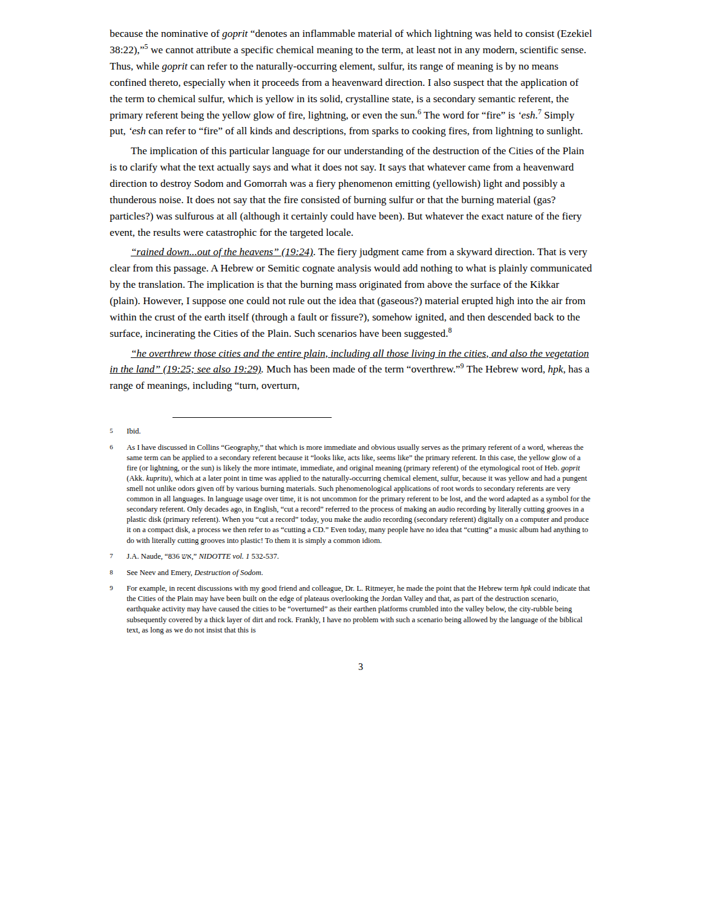because the nominative of goprit “denotes an inflammable material of which lightning was held to consist (Ezekiel 38:22),”5 we cannot attribute a specific chemical meaning to the term, at least not in any modern, scientific sense. Thus, while goprit can refer to the naturally-occurring element, sulfur, its range of meaning is by no means confined thereto, especially when it proceeds from a heavenward direction. I also suspect that the application of the term to chemical sulfur, which is yellow in its solid, crystalline state, is a secondary semantic referent, the primary referent being the yellow glow of fire, lightning, or even the sun.6 The word for “fire” is ‘esh.7 Simply put, ‘esh can refer to “fire” of all kinds and descriptions, from sparks to cooking fires, from lightning to sunlight.
The implication of this particular language for our understanding of the destruction of the Cities of the Plain is to clarify what the text actually says and what it does not say. It says that whatever came from a heavenward direction to destroy Sodom and Gomorrah was a fiery phenomenon emitting (yellowish) light and possibly a thunderous noise. It does not say that the fire consisted of burning sulfur or that the burning material (gas? particles?) was sulfurous at all (although it certainly could have been). But whatever the exact nature of the fiery event, the results were catastrophic for the targeted locale.
“rained down...out of the heavens” (19:24). The fiery judgment came from a skyward direction. That is very clear from this passage. A Hebrew or Semitic cognate analysis would add nothing to what is plainly communicated by the translation. The implication is that the burning mass originated from above the surface of the Kikkar (plain). However, I suppose one could not rule out the idea that (gaseous?) material erupted high into the air from within the crust of the earth itself (through a fault or fissure?), somehow ignited, and then descended back to the surface, incinerating the Cities of the Plain. Such scenarios have been suggested.8
“he overthrew those cities and the entire plain, including all those living in the cities, and also the vegetation in the land” (19:25; see also 19:29). Much has been made of the term “overthrew.”9 The Hebrew word, hpk, has a range of meanings, including “turn, overturn,
5 Ibid.
6 As I have discussed in Collins “Geography,” that which is more immediate and obvious usually serves as the primary referent of a word, whereas the same term can be applied to a secondary referent because it “looks like, acts like, seems like” the primary referent. In this case, the yellow glow of a fire (or lightning, or the sun) is likely the more intimate, immediate, and original meaning (primary referent) of the etymological root of Heb. goprit (Akk. kupritu), which at a later point in time was applied to the naturally-occurring chemical element, sulfur, because it was yellow and had a pungent smell not unlike odors given off by various burning materials. Such phenomenological applications of root words to secondary referents are very common in all languages. In language usage over time, it is not uncommon for the primary referent to be lost, and the word adapted as a symbol for the secondary referent. Only decades ago, in English, “cut a record” referred to the process of making an audio recording by literally cutting grooves in a plastic disk (primary referent). When you “cut a record” today, you make the audio recording (secondary referent) digitally on a computer and produce it on a compact disk, a process we then refer to as “cutting a CD.” Even today, many people have no idea that “cutting” a music album had anything to do with literally cutting grooves into plastic! To them it is simply a common idiom.
7 J.A. Naude, “836 אש,” NIDOTTE vol. 1 532-537.
8 See Neev and Emery, Destruction of Sodom.
9 For example, in recent discussions with my good friend and colleague, Dr. L. Ritmeyer, he made the point that the Hebrew term hpk could indicate that the Cities of the Plain may have been built on the edge of plateaus overlooking the Jordan Valley and that, as part of the destruction scenario, earthquake activity may have caused the cities to be “overturned” as their earthen platforms crumbled into the valley below, the city-rubble being subsequently covered by a thick layer of dirt and rock. Frankly, I have no problem with such a scenario being allowed by the language of the biblical text, as long as we do not insist that this is
3